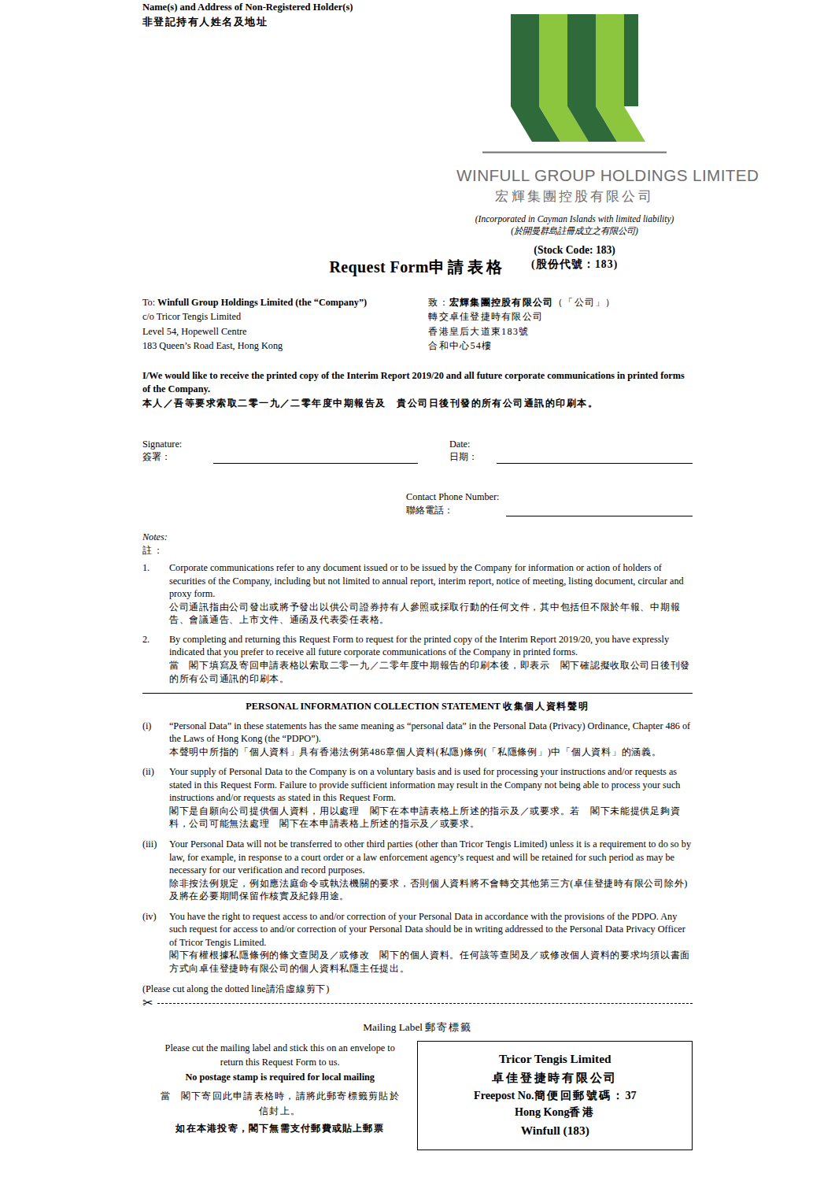Name(s) and Address of Non-Registered Holder(s)
非登記持有人姓名及地址
WINFULL GROUP HOLDINGS LIMITED
宏輝集團控股有限公司
(Incorporated in Cayman Islands with limited liability)
(於開曼群島註冊成立之有限公司)
(Stock Code: 183)
(股份代號：183)
Request Form申請表格
| To: Winfull Group Holdings Limited (the “Company”) c/o Tricor Tengis Limited Level 54, Hopewell Centre 183 Queen’s Road East, Hong Kong | 致： 宏輝集團控股有限公司 （「公司」） 轉交卓佳登捷時有限公司 香港皇后大道東183號 合和中心54樓 |
I/We would like to receive the printed copy of the Interim Report 2019/20 and all future corporate communications in printed forms of the Company.
本人／吾等要求索取二零一九／二零年度中期報告及　貴公司日後刊發的所有公司通訊的印刷本。
| Signature: 簽署： | | | Date: 日期： | |
| | Contact Phone Number: 聯絡電話： | |
Notes:
註：
1. Corporate communications refer to any document issued or to be issued by the Company for information or action of holders of securities of the Company, including but not limited to annual report, interim report, notice of meeting, listing document, circular and proxy form.
公司通訊指由公司發出或將予發出以供公司證券持有人參照或採取行動的任何文件，其中包括但不限於年報、中期報告、會議通告、上市文件、通函及代表委任表格。
2. By completing and returning this Request Form to request for the printed copy of the Interim Report 2019/20, you have expressly indicated that you prefer to receive all future corporate communications of the Company in printed forms.
當　閣下填寫及寄回申請表格以索取二零一九／二零年度中期報告的印刷本後，即表示　閣下確認擬收取公司日後刊發的所有公司通訊的印刷本。
PERSONAL INFORMATION COLLECTION STATEMENT 收集個人資料聲明
(i) “Personal Data” in these statements has the same meaning as “personal data” in the Personal Data (Privacy) Ordinance, Chapter 486 of the Laws of Hong Kong (the “PDPO”).
本聲明中所指的「個人資料」具有香港法例第486章個人資料(私隱)條例(「私隱條例」)中「個人資料」的涵義。
(ii) Your supply of Personal Data to the Company is on a voluntary basis and is used for processing your instructions and/or requests as stated in this Request Form. Failure to provide sufficient information may result in the Company not being able to process your such instructions and/or requests as stated in this Request Form.
閣下是自願向公司提供個人資料，用以處理　閣下在本申請表格上所述的指示及／或要求。若　閣下未能提供足夠資料，公司可能無法處理　閣下在本申請表格上所述的指示及／或要求。
(iii) Your Personal Data will not be transferred to other third parties (other than Tricor Tengis Limited) unless it is a requirement to do so by law, for example, in response to a court order or a law enforcement agency’s request and will be retained for such period as may be necessary for our verification and record purposes.
除非按法例規定，例如應法庭命令或執法機關的要求，否則個人資料將不會轉交其他第三方(卓佳登捷時有限公司除外)及將在必要期間保留作核實及紀錄用途。
(iv) You have the right to request access to and/or correction of your Personal Data in accordance with the provisions of the PDPO. Any such request for access to and/or correction of your Personal Data should be in writing addressed to the Personal Data Privacy Officer of Tricor Tengis Limited.
閣下有權根據私隱條例的條文查閱及／或修改　閣下的個人資料。任何該等查閱及／或修改個人資料的要求均須以書面方式向卓佳登捷時有限公司的個人資料私隱主任提出。
(Please cut along the dotted line請沿虛線剪下)
✂
Mailing Label 郵寄標籤
| Please cut the mailing label and stick this on an envelope to return this Request Form to us. No postage stamp is required for local mailing 當 閣下寄回此申請表格時，請將此郵寄標籤剪貼於 信封上。 如在本港投寄，閣下無需支付郵費或貼上郵票 | Tricor Tengis Limited 卓佳登捷時有限公司 Freepost No. 簡便回郵號碼： 37 Hong Kong 香港 Winfull (183) |